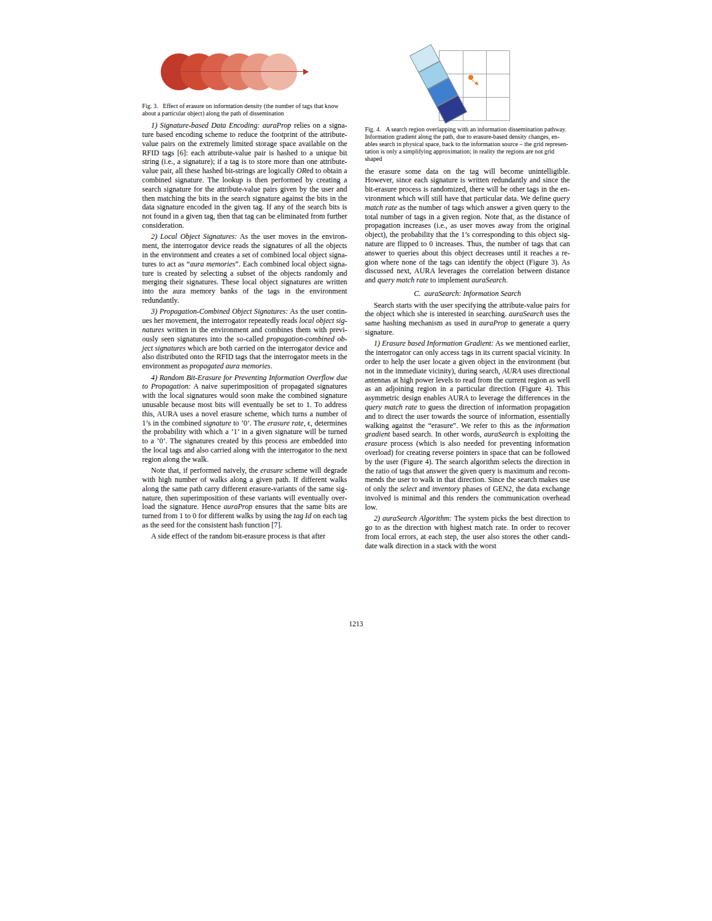Fig. 3. Effect of erasure on information density (the number of tags that know about a particular object) along the path of dissemination
1) Signature-based Data Encoding: auraProp relies on a signature based encoding scheme to reduce the footprint of the attribute-value pairs on the extremely limited storage space available on the RFID tags [6]: each attribute-value pair is hashed to a unique bit string (i.e., a signature); if a tag is to store more than one attribute-value pair, all these hashed bit-strings are logically ORed to obtain a combined signature. The lookup is then performed by creating a search signature for the attribute-value pairs given by the user and then matching the bits in the search signature against the bits in the data signature encoded in the given tag. If any of the search bits is not found in a given tag, then that tag can be eliminated from further consideration.
2) Local Object Signatures: As the user moves in the environment, the interrogator device reads the signatures of all the objects in the environment and creates a set of combined local object signatures to act as “aura memories”. Each combined local object signature is created by selecting a subset of the objects randomly and merging their signatures. These local object signatures are written into the aura memory banks of the tags in the environment redundantly.
3) Propagation-Combined Object Signatures: As the user continues her movement, the interrogator repeatedly reads local object signatures written in the environment and combines them with previously seen signatures into the so-called propagation-combined object signatures which are both carried on the interrogator device and also distributed onto the RFID tags that the interrogator meets in the environment as propagated aura memories.
4) Random Bit-Erasure for Preventing Information Overflow due to Propagation: A naive superimposition of propagated signatures with the local signatures would soon make the combined signature unusable because most bits will eventually be set to 1. To address this, AURA uses a novel erasure scheme, which turns a number of 1’s in the combined signature to ’0’. The erasure rate, ϵ, determines the probability with which a ’1’ in a given signature will be turned to a ’0’. The signatures created by this process are embedded into the local tags and also carried along with the interrogator to the next region along the walk.
Note that, if performed naively, the erasure scheme will degrade with high number of walks along a given path. If different walks along the same path carry different erasure-variants of the same signature, then superimposition of these variants will eventually overload the signature. Hence auraProp ensures that the same bits are turned from 1 to 0 for different walks by using the tag Id on each tag as the seed for the consistent hash function [7].
A side effect of the random bit-erasure process is that after
Fig. 4. A search region overlapping with an information dissemination pathway. Information gradient along the path, due to erasure-based density changes, enables search in physical space, back to the information source – the grid representation is only a simplifying approximation; in reality the regions are not grid shaped
the erasure some data on the tag will become unintelligible. However, since each signature is written redundantly and since the bit-erasure process is randomized, there will be other tags in the environment which will still have that particular data. We define query match rate as the number of tags which answer a given query to the total number of tags in a given region. Note that, as the distance of propagation increases (i.e., as user moves away from the original object), the probability that the 1’s corresponding to this object signature are flipped to 0 increases. Thus, the number of tags that can answer to queries about this object decreases until it reaches a region where none of the tags can identify the object (Figure 3). As discussed next, AURA leverages the correlation between distance and query match rate to implement auraSearch.
C. auraSearch: Information Search
Search starts with the user specifying the attribute-value pairs for the object which she is interested in searching. auraSearch uses the same hashing mechanism as used in auraProp to generate a query signature.
1) Erasure based Information Gradient: As we mentioned earlier, the interrogator can only access tags in its current spacial vicinity. In order to help the user locate a given object in the environment (but not in the immediate vicinity), during search, AURA uses directional antennas at high power levels to read from the current region as well as an adjoining region in a particular direction (Figure 4). This asymmetric design enables AURA to leverage the differences in the query match rate to guess the direction of information propagation and to direct the user towards the source of information, essentially walking against the “erasure”. We refer to this as the information gradient based search. In other words, auraSearch is exploiting the erasure process (which is also needed for preventing information overload) for creating reverse pointers in space that can be followed by the user (Figure 4). The search algorithm selects the direction in the ratio of tags that answer the given query is maximum and recommends the user to walk in that direction. Since the search makes use of only the select and inventory phases of GEN2, the data exchange involved is minimal and this renders the communication overhead low.
2) auraSearch Algorithm: The system picks the best direction to go to as the direction with highest match rate. In order to recover from local errors, at each step, the user also stores the other candidate walk direction in a stack with the worst
1213